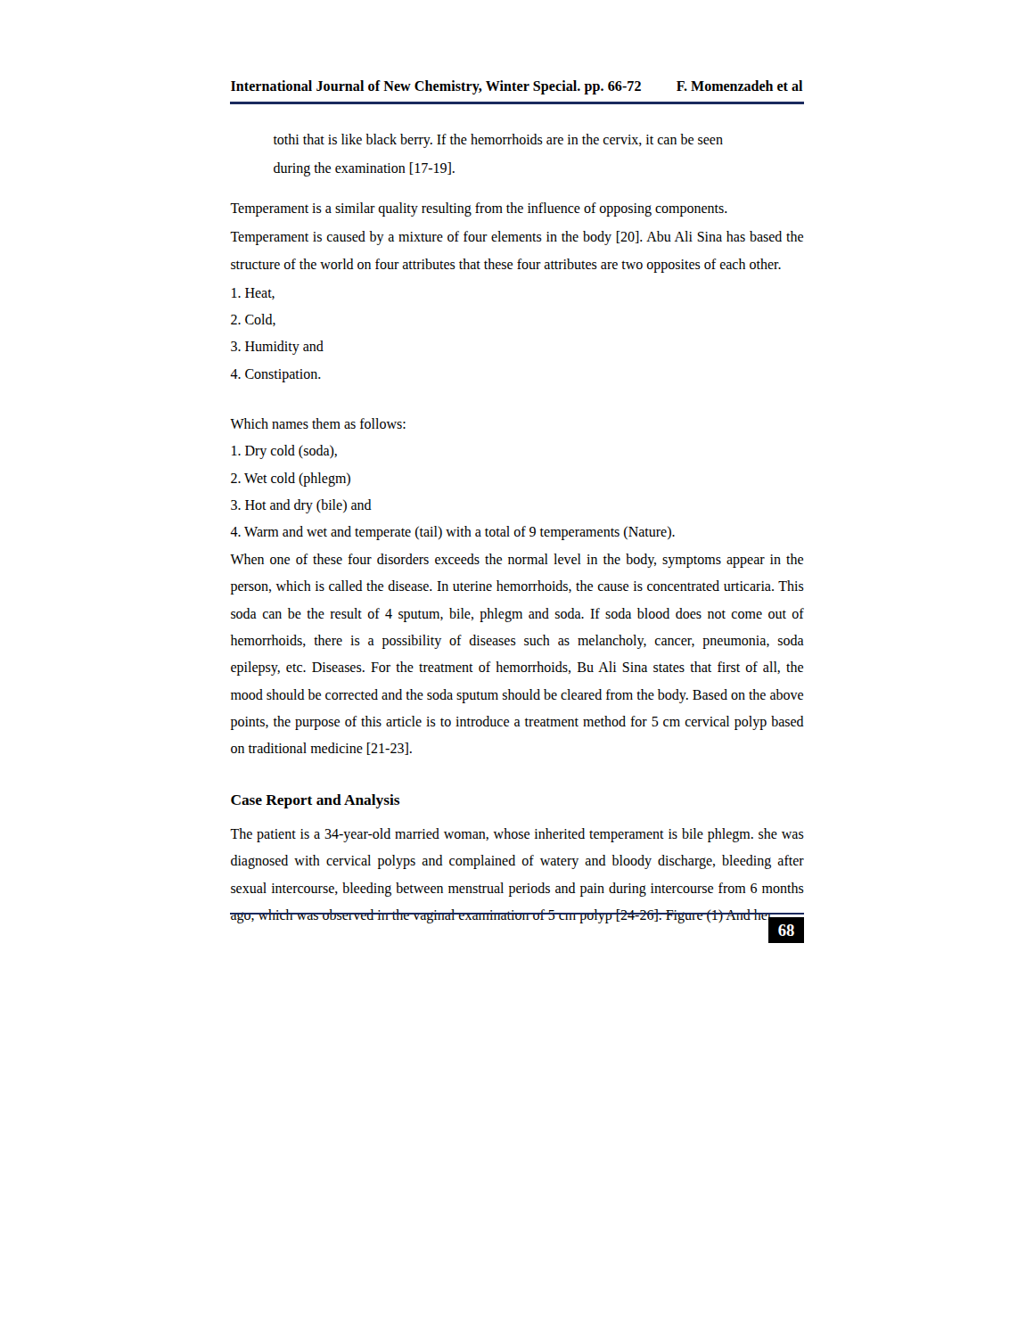International Journal of New Chemistry, Winter Special. pp. 66-72 F. Momenzadeh et al
tothi that is like black berry. If the hemorrhoids are in the cervix, it can be seen
during the examination [17-19].
Temperament is a similar quality resulting from the influence of opposing components.
Temperament is caused by a mixture of four elements in the body [20]. Abu Ali Sina has based the structure of the world on four attributes that these four attributes are two opposites of each other.
1. Heat,
2. Cold,
3. Humidity and
4. Constipation.
Which names them as follows:
1. Dry cold (soda),
2. Wet cold (phlegm)
3. Hot and dry (bile) and
4. Warm and wet and temperate (tail) with a total of 9 temperaments (Nature).
When one of these four disorders exceeds the normal level in the body, symptoms appear in the person, which is called the disease. In uterine hemorrhoids, the cause is concentrated urticaria. This soda can be the result of 4 sputum, bile, phlegm and soda. If soda blood does not come out of hemorrhoids, there is a possibility of diseases such as melancholy, cancer, pneumonia, soda epilepsy, etc. Diseases. For the treatment of hemorrhoids, Bu Ali Sina states that first of all, the mood should be corrected and the soda sputum should be cleared from the body. Based on the above points, the purpose of this article is to introduce a treatment method for 5 cm cervical polyp based on traditional medicine [21-23].
Case Report and Analysis
The patient is a 34-year-old married woman, whose inherited temperament is bile phlegm. she was diagnosed with cervical polyps and complained of watery and bloody discharge, bleeding after sexual intercourse, bleeding between menstrual periods and pain during intercourse from 6 months ago, which was observed in the vaginal examination of 5 cm polyp [24-26]. Figure (1) And her
68